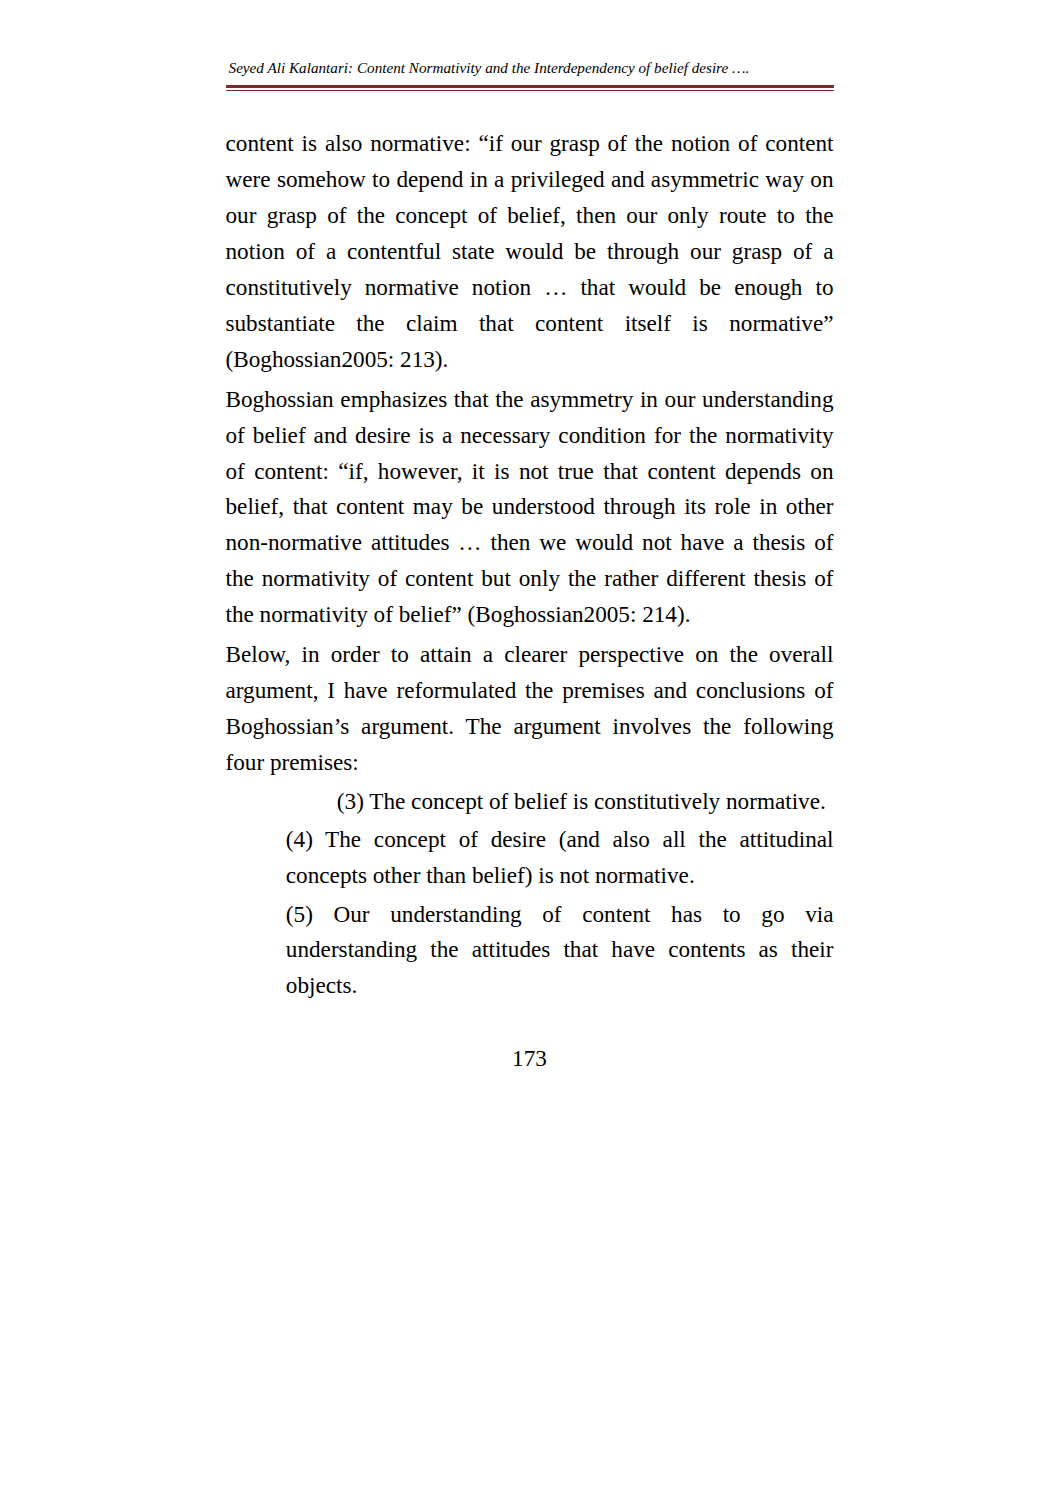Seyed Ali Kalantari: Content Normativity and the Interdependency of belief desire ….
content is also normative: “if our grasp of the notion of content were somehow to depend in a privileged and asymmetric way on our grasp of the concept of belief, then our only route to the notion of a contentful state would be through our grasp of a constitutively normative notion … that would be enough to substantiate the claim that content itself is normative” (Boghossian2005: 213).
Boghossian emphasizes that the asymmetry in our understanding of belief and desire is a necessary condition for the normativity of content: “if, however, it is not true that content depends on belief, that content may be understood through its role in other non-normative attitudes … then we would not have a thesis of the normativity of content but only the rather different thesis of the normativity of belief” (Boghossian2005: 214).
Below, in order to attain a clearer perspective on the overall argument, I have reformulated the premises and conclusions of Boghossian’s argument. The argument involves the following four premises:
(3) The concept of belief is constitutively normative.
(4) The concept of desire (and also all the attitudinal concepts other than belief) is not normative.
(5) Our understanding of content has to go via understanding the attitudes that have contents as their objects.
173